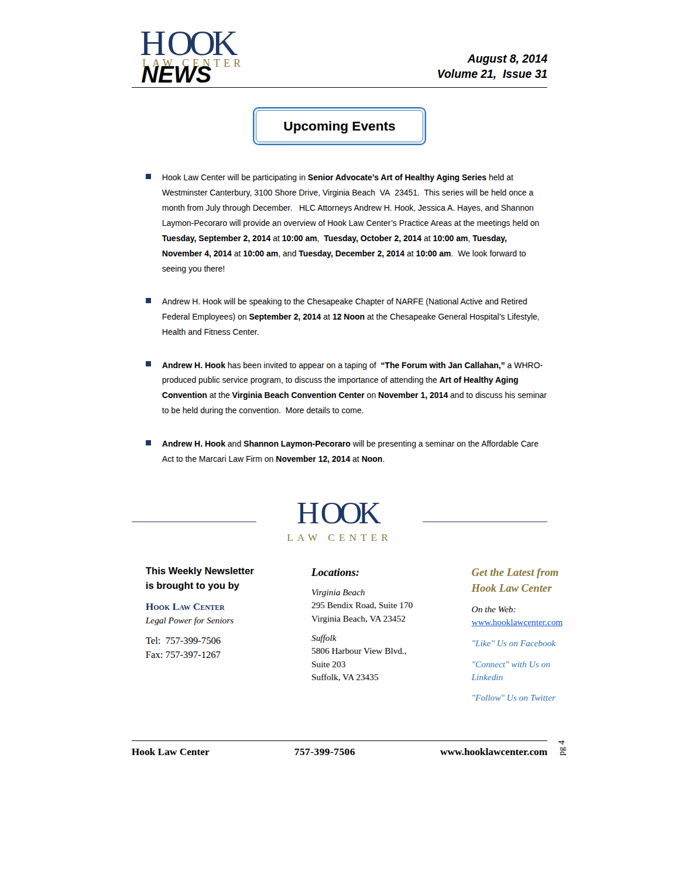HOOK LAW CENTER NEWS
August 8, 2014
Volume 21, Issue 31
Upcoming Events
Hook Law Center will be participating in Senior Advocate’s Art of Healthy Aging Series held at Westminster Canterbury, 3100 Shore Drive, Virginia Beach VA 23451. This series will be held once a month from July through December. HLC Attorneys Andrew H. Hook, Jessica A. Hayes, and Shannon Laymon-Pecoraro will provide an overview of Hook Law Center’s Practice Areas at the meetings held on Tuesday, September 2, 2014 at 10:00 am, Tuesday, October 2, 2014 at 10:00 am, Tuesday, November 4, 2014 at 10:00 am, and Tuesday, December 2, 2014 at 10:00 am. We look forward to seeing you there!
Andrew H. Hook will be speaking to the Chesapeake Chapter of NARFE (National Active and Retired Federal Employees) on September 2, 2014 at 12 Noon at the Chesapeake General Hospital’s Lifestyle, Health and Fitness Center.
Andrew H. Hook has been invited to appear on a taping of “The Forum with Jan Callahan,” a WHRO-produced public service program, to discuss the importance of attending the Art of Healthy Aging Convention at the Virginia Beach Convention Center on November 1, 2014 and to discuss his seminar to be held during the convention. More details to come.
Andrew H. Hook and Shannon Laymon-Pecoraro will be presenting a seminar on the Affordable Care Act to the Marcari Law Firm on November 12, 2014 at Noon.
HOOK LAW CENTER
This Weekly Newsletter
is brought to you by
Hook Law Center
Legal Power for Seniors
Tel: 757-399-7506
Fax: 757-397-1267
Locations:
Virginia Beach
295 Bendix Road, Suite 170
Virginia Beach, VA 23452
Suffolk
5806 Harbour View Blvd.,
Suite 203
Suffolk, VA 23435
Get the Latest from Hook Law Center
On the Web: www.hooklawcenter.com
"Like" Us on Facebook
"Connect" with Us on Linkedin
"Follow" Us on Twitter
Hook Law Center 757-399-7506 www.hooklawcenter.com
pg 4